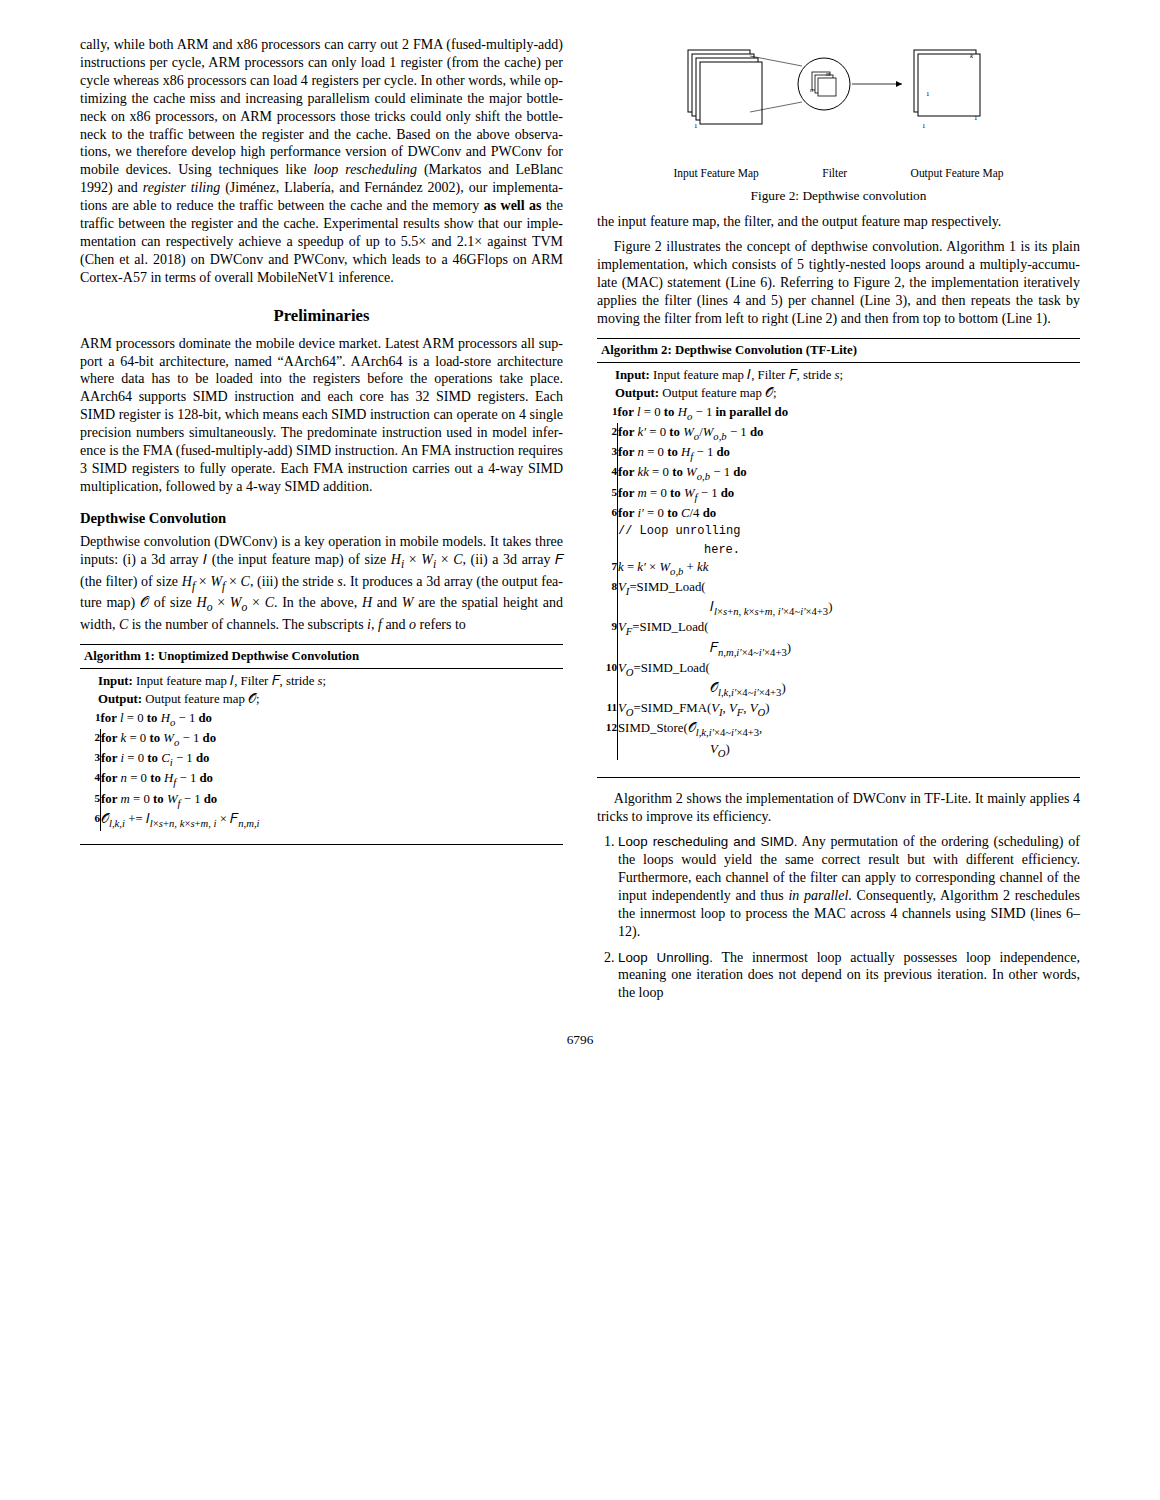cally, while both ARM and x86 processors can carry out 2 FMA (fused-multiply-add) instructions per cycle, ARM processors can only load 1 register (from the cache) per cycle whereas x86 processors can load 4 registers per cycle. In other words, while optimizing the cache miss and increasing parallelism could eliminate the major bottleneck on x86 processors, on ARM processors those tricks could only shift the bottleneck to the traffic between the register and the cache. Based on the above observations, we therefore develop high performance version of DWConv and PWConv for mobile devices. Using techniques like loop rescheduling (Markatos and LeBlanc 1992) and register tiling (Jiménez, Llabería, and Fernández 2002), our implementations are able to reduce the traffic between the cache and the memory as well as the traffic between the register and the cache. Experimental results show that our implementation can respectively achieve a speedup of up to 5.5× and 2.1× against TVM (Chen et al. 2018) on DWConv and PWConv, which leads to a 46GFlops on ARM Cortex-A57 in terms of overall MobileNetV1 inference.
Preliminaries
ARM processors dominate the mobile device market. Latest ARM processors all support a 64-bit architecture, named “AArch64”. AArch64 is a load-store architecture where data has to be loaded into the registers before the operations take place. AArch64 supports SIMD instruction and each core has 32 SIMD registers. Each SIMD register is 128-bit, which means each SIMD instruction can operate on 4 single precision numbers simultaneously. The predominate instruction used in model inference is the FMA (fused-multiply-add) SIMD instruction. An FMA instruction requires 3 SIMD registers to fully operate. Each FMA instruction carries out a 4-way SIMD multiplication, followed by a 4-way SIMD addition.
Depthwise Convolution
Depthwise convolution (DWConv) is a key operation in mobile models. It takes three inputs: (i) a 3d array 𝐼 (the input feature map) of size Hi × Wi × C, (ii) a 3d array 𝐹 (the filter) of size Hf × Wf × C, (iii) the stride s. It produces a 3d array (the output feature map) 𝒪 of size Ho × Wo × C. In the above, H and W are the spatial height and width, C is the number of channels. The subscripts i, f and o refers to
Algorithm 1: Unoptimized Depthwise Convolution
Input: Input feature map 𝐼, Filter 𝐹, stride s;
Output: Output feature map 𝒪;
| 1 | for l = 0 to H o − 1 do |
| 2 | for k = 0 to W o − 1 do |
| 3 | for i = 0 to C i − 1 do |
| 4 | for n = 0 to H f − 1 do |
| 5 | for m = 0 to W f − 1 do |
| 6 | 𝒪 l,k,i += 𝐼 l × s + n , k × s + m , i × 𝐹 n,m,i |
1 m n k 1 1 1
Input Feature Map Filter Output Feature Map
Figure 2: Depthwise convolution
the input feature map, the filter, and the output feature map respectively.
Figure 2 illustrates the concept of depthwise convolution. Algorithm 1 is its plain implementation, which consists of 5 tightly-nested loops around a multiply-accumulate (MAC) statement (Line 6). Referring to Figure 2, the implementation iteratively applies the filter (lines 4 and 5) per channel (Line 3), and then repeats the task by moving the filter from left to right (Line 2) and then from top to bottom (Line 1).
Algorithm 2: Depthwise Convolution (TF-Lite)
Input: Input feature map 𝐼, Filter 𝐹, stride s;
Output: Output feature map 𝒪;
| 1 | for l = 0 to H o − 1 in parallel do |
| 2 | for k′ = 0 to W o / W o,b − 1 do |
| 3 | for n = 0 to H f − 1 do |
| 4 | for kk = 0 to W o,b − 1 do |
| 5 | for m = 0 to W f − 1 do |
| 6 | for i′ = 0 to C /4 do |
| | // Loop unrolling |
| | here. |
| 7 | k = k′ × W o,b + kk |
| 8 | V I =SIMD_Load( |
| | 𝐼 l × s + n , k × s + m , i′ ×4~ i′ ×4+3 ) |
| 9 | V F =SIMD_Load( |
| | 𝐹 n,m,i′ ×4~ i′ ×4+3 ) |
| 10 | V O =SIMD_Load( |
| | 𝒪 l,k,i′ ×4~ i′ ×4+3 ) |
| 11 | V O =SIMD_FMA( V I , V F , V O ) |
| 12 | SIMD_Store(𝒪 l,k,i′ ×4~ i′ ×4+3 , |
| | V O ) |
Algorithm 2 shows the implementation of DWConv in TF-Lite. It mainly applies 4 tricks to improve its efficiency.
Loop rescheduling and SIMD. Any permutation of the ordering (scheduling) of the loops would yield the same correct result but with different efficiency. Furthermore, each channel of the filter can apply to corresponding channel of the input independently and thus in parallel. Consequently, Algorithm 2 reschedules the innermost loop to process the MAC across 4 channels using SIMD (lines 6–12).
Loop Unrolling. The innermost loop actually possesses loop independence, meaning one iteration does not depend on its previous iteration. In other words, the loop
6796